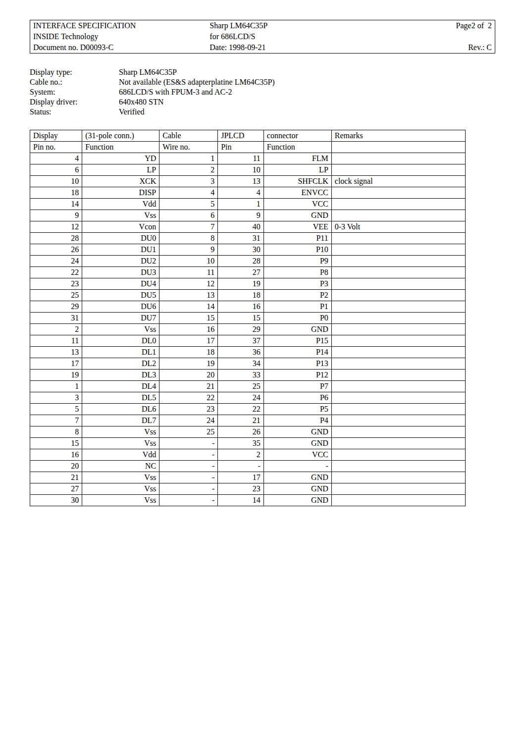| INTERFACE SPECIFICATION | Sharp LM64C35P | Page2 of 2 |
| INSIDE Technology | for 686LCD/S | |
| Document no. D00093-C | Date: 1998-09-21 | Rev.: C |
| Display type: | Sharp LM64C35P |
| Cable no.: | Not available (ES&S adapterplatine LM64C35P) |
| System: | 686LCD/S with FPUM-3 and AC-2 |
| Display driver: | 640x480 STN |
| Status: | Verified |
| Display | (31-pole conn.) | Cable | JPLCD | connector | Remarks |
| --- | --- | --- | --- | --- | --- |
| Pin no. | Function | Wire no. | Pin | Function | |
| 4 | YD | 1 | 11 | FLM | |
| 6 | LP | 2 | 10 | LP | |
| 10 | XCK | 3 | 13 | SHFCLK | clock signal |
| 18 | DISP | 4 | 4 | ENVCC | |
| 14 | Vdd | 5 | 1 | VCC | |
| 9 | Vss | 6 | 9 | GND | |
| 12 | Vcon | 7 | 40 | VEE | 0-3 Volt |
| 28 | DU0 | 8 | 31 | P11 | |
| 26 | DU1 | 9 | 30 | P10 | |
| 24 | DU2 | 10 | 28 | P9 | |
| 22 | DU3 | 11 | 27 | P8 | |
| 23 | DU4 | 12 | 19 | P3 | |
| 25 | DU5 | 13 | 18 | P2 | |
| 29 | DU6 | 14 | 16 | P1 | |
| 31 | DU7 | 15 | 15 | P0 | |
| 2 | Vss | 16 | 29 | GND | |
| 11 | DL0 | 17 | 37 | P15 | |
| 13 | DL1 | 18 | 36 | P14 | |
| 17 | DL2 | 19 | 34 | P13 | |
| 19 | DL3 | 20 | 33 | P12 | |
| 1 | DL4 | 21 | 25 | P7 | |
| 3 | DL5 | 22 | 24 | P6 | |
| 5 | DL6 | 23 | 22 | P5 | |
| 7 | DL7 | 24 | 21 | P4 | |
| 8 | Vss | 25 | 26 | GND | |
| 15 | Vss | - | 35 | GND | |
| 16 | Vdd | - | 2 | VCC | |
| 20 | NC | - | - | - | |
| 21 | Vss | - | 17 | GND | |
| 27 | Vss | - | 23 | GND | |
| 30 | Vss | - | 14 | GND | |